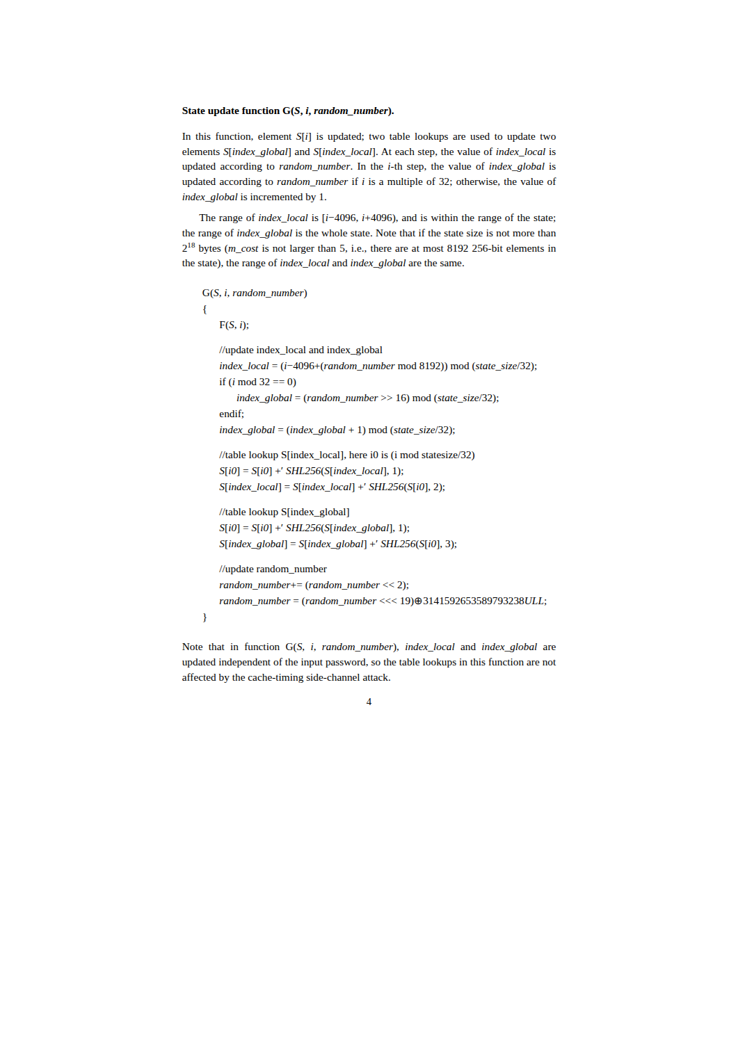State update function G(S, i, random_number).
In this function, element S[i] is updated; two table lookups are used to update two elements S[index_global] and S[index_local]. At each step, the value of index_local is updated according to random_number. In the i-th step, the value of index_global is updated according to random_number if i is a multiple of 32; otherwise, the value of index_global is incremented by 1.
The range of index_local is [i−4096, i+4096), and is within the range of the state; the range of index_global is the whole state. Note that if the state size is not more than 218 bytes (m_cost is not larger than 5, i.e., there are at most 8192 256-bit elements in the state), the range of index_local and index_global are the same.
G(S, i, random_number)
{
F(S, i);
//update index_local and index_global
index_local = (i−4096+(random_number mod 8192)) mod (state_size/32);
if (i mod 32 == 0)
index_global = (random_number >> 16) mod (state_size/32);
endif;
index_global = (index_global + 1) mod (state_size/32);
//table lookup S[index_local], here i0 is (i mod statesize/32)
S[i0] = S[i0] +′ SHL256(S[index_local], 1);
S[index_local] = S[index_local] +′ SHL256(S[i0], 2);
//table lookup S[index_global]
S[i0] = S[i0] +′ SHL256(S[index_global], 1);
S[index_global] = S[index_global] +′ SHL256(S[i0], 3);
//update random_number
random_number+= (random_number << 2);
random_number = (random_number <<< 19)⊕3141592653589793238ULL;
}
Note that in function G(S, i, random_number), index_local and index_global are updated independent of the input password, so the table lookups in this function are not affected by the cache-timing side-channel attack.
4